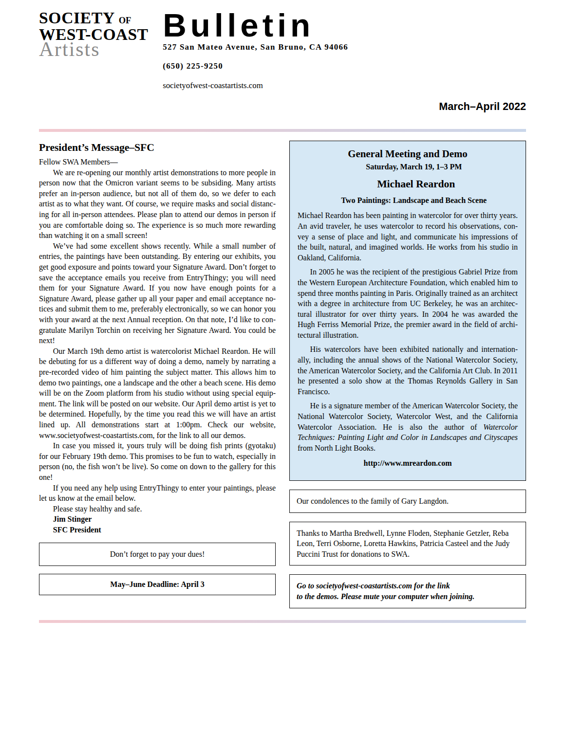SOCIETY OF
WEST-COAST
Artists
Bulletin
527 San Mateo Avenue, San Bruno, CA 94066
(650) 225-9250
societyofwest-coastartists.com
March–April 2022
President’s Message–SFC
Fellow SWA Members—
We are re-opening our monthly artist demonstrations to more people in person now that the Omicron variant seems to be subsiding. Many artists prefer an in-person audience, but not all of them do, so we defer to each artist as to what they want. Of course, we require masks and social distancing for all in-person attendees. Please plan to attend our demos in person if you are comfortable doing so. The experience is so much more rewarding than watching it on a small screen!
We’ve had some excellent shows recently. While a small number of entries, the paintings have been outstanding. By entering our exhibits, you get good exposure and points toward your Signature Award. Don’t forget to save the acceptance emails you receive from EntryThingy; you will need them for your Signature Award. If you now have enough points for a Signature Award, please gather up all your paper and email acceptance notices and submit them to me, preferably electronically, so we can honor you with your award at the next Annual reception. On that note, I’d like to congratulate Marilyn Torchin on receiving her Signature Award. You could be next!
Our March 19th demo artist is watercolorist Michael Reardon. He will be debuting for us a different way of doing a demo, namely by narrating a pre-recorded video of him painting the subject matter. This allows him to demo two paintings, one a landscape and the other a beach scene. His demo will be on the Zoom platform from his studio without using special equipment. The link will be posted on our website. Our April demo artist is yet to be determined. Hopefully, by the time you read this we will have an artist lined up. All demonstrations start at 1:00pm. Check our website, www.societyofwest-coastartists.com, for the link to all our demos.
In case you missed it, yours truly will be doing fish prints (gyotaku) for our February 19th demo. This promises to be fun to watch, especially in person (no, the fish won’t be live). So come on down to the gallery for this one!
If you need any help using EntryThingy to enter your paintings, please let us know at the email below.
Please stay healthy and safe.
Jim Stinger
SFC President
Don’t forget to pay your dues!
May–June Deadline: April 3
General Meeting and Demo
Saturday, March 19, 1–3 PM
Michael Reardon
Two Paintings: Landscape and Beach Scene
Michael Reardon has been painting in watercolor for over thirty years. An avid traveler, he uses watercolor to record his observations, convey a sense of place and light, and communicate his impressions of the built, natural, and imagined worlds. He works from his studio in Oakland, California.
In 2005 he was the recipient of the prestigious Gabriel Prize from the Western European Architecture Foundation, which enabled him to spend three months painting in Paris. Originally trained as an architect with a degree in architecture from UC Berkeley, he was an architectural illustrator for over thirty years. In 2004 he was awarded the Hugh Ferriss Memorial Prize, the premier award in the field of architectural illustration.
His watercolors have been exhibited nationally and internationally, including the annual shows of the National Watercolor Society, the American Watercolor Society, and the California Art Club. In 2011 he presented a solo show at the Thomas Reynolds Gallery in San Francisco.
He is a signature member of the American Watercolor Society, the National Watercolor Society, Watercolor West, and the California Watercolor Association. He is also the author of Watercolor Techniques: Painting Light and Color in Landscapes and Cityscapes from North Light Books.
http://www.mreardon.com
Our condolences to the family of Gary Langdon.
Thanks to Martha Bredwell, Lynne Floden, Stephanie Getzler, Reba Leon, Terri Osborne, Loretta Hawkins, Patricia Casteel and the Judy Puccini Trust for donations to SWA.
Go to societyofwest-coastartists.com for the link
to the demos. Please mute your computer when joining.